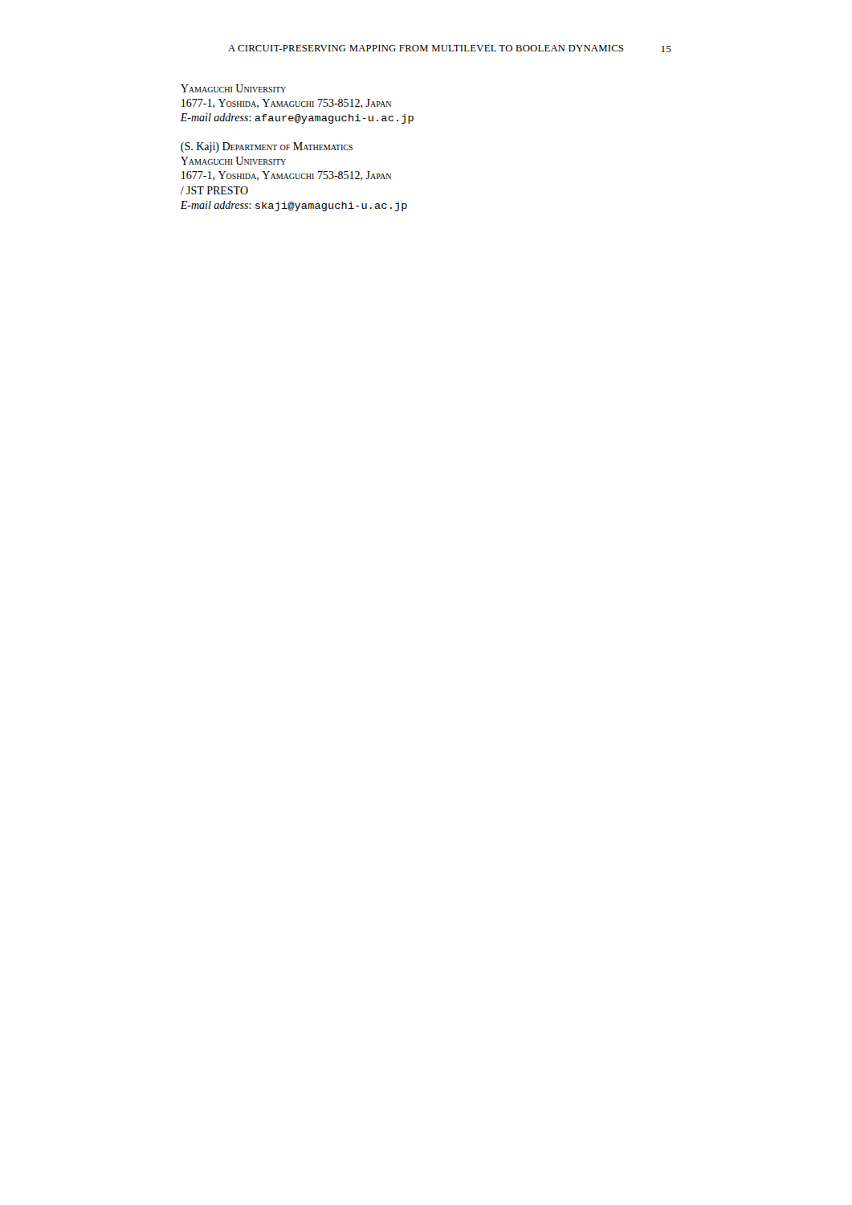A circuit-preserving mapping from multilevel to Boolean dynamics 15
Yamaguchi University
1677-1, Yoshida, Yamaguchi 753-8512, Japan
E-mail address: afaure@yamaguchi-u.ac.jp
(S. Kaji) Department of Mathematics
Yamaguchi University
1677-1, Yoshida, Yamaguchi 753-8512, Japan
/ JST PRESTO
E-mail address: skaji@yamaguchi-u.ac.jp